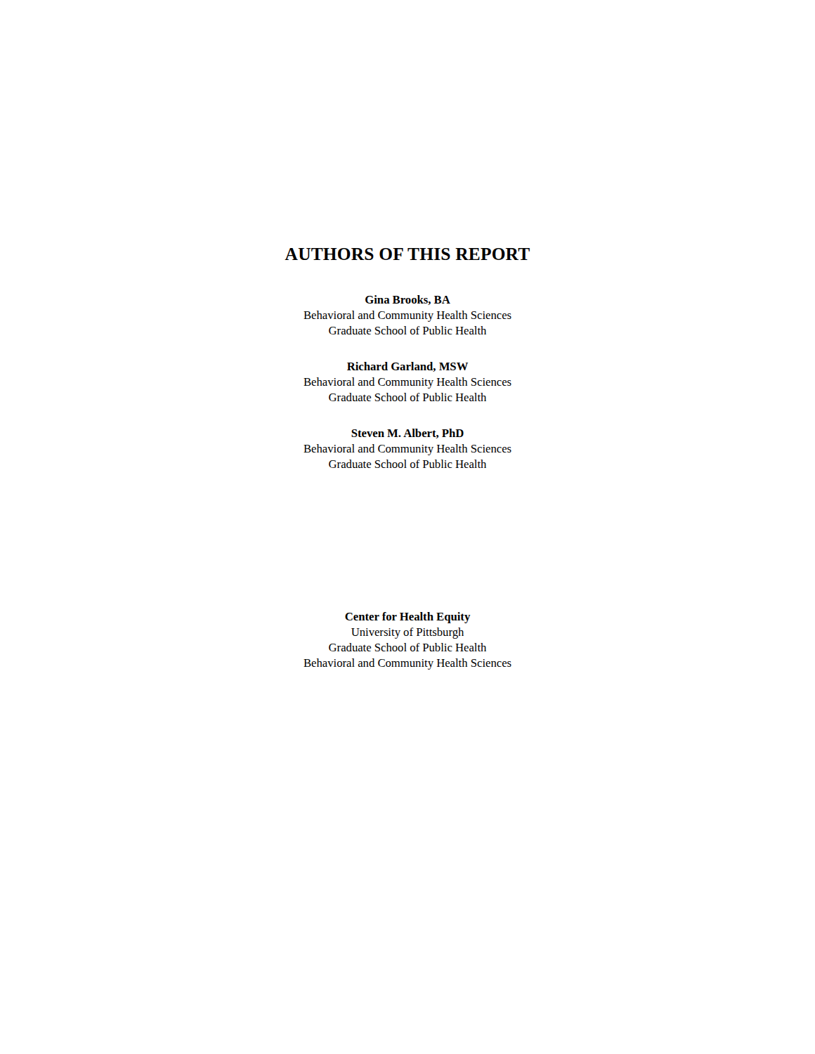AUTHORS OF THIS REPORT
Gina Brooks, BA Behavioral and Community Health Sciences Graduate School of Public Health
Richard Garland, MSW Behavioral and Community Health Sciences Graduate School of Public Health
Steven M. Albert, PhD Behavioral and Community Health Sciences Graduate School of Public Health
Center for Health Equity University of Pittsburgh Graduate School of Public Health Behavioral and Community Health Sciences